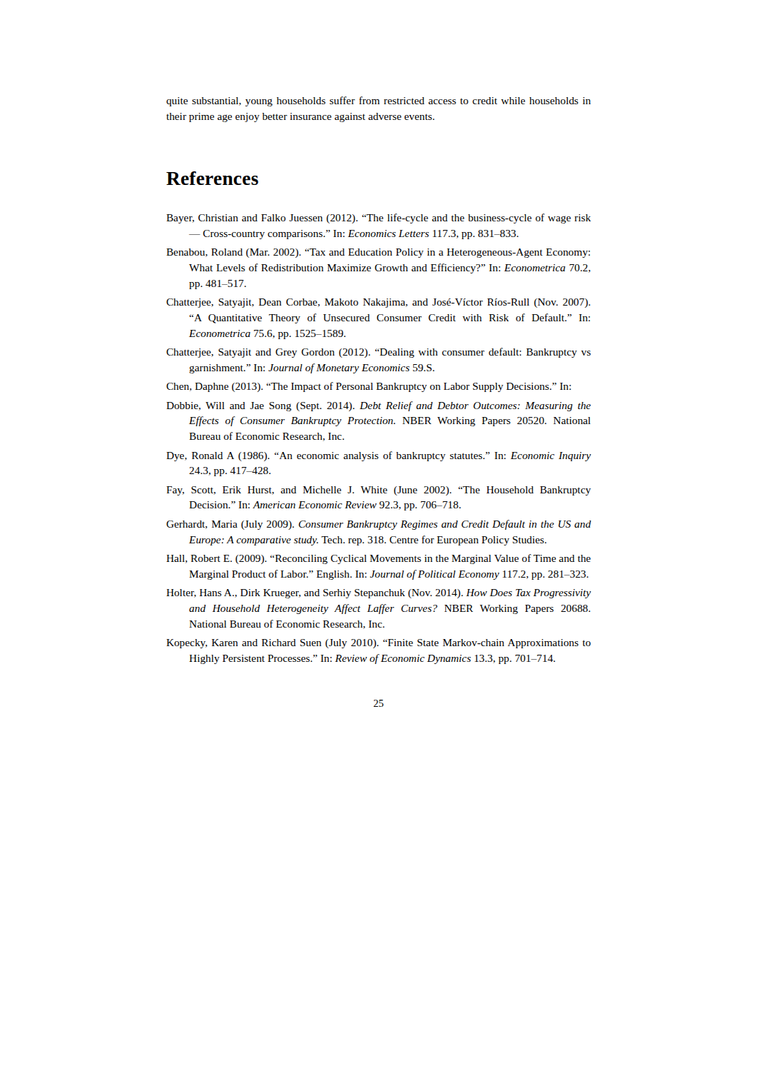quite substantial, young households suffer from restricted access to credit while households in their prime age enjoy better insurance against adverse events.
References
Bayer, Christian and Falko Juessen (2012). “The life-cycle and the business-cycle of wage risk — Cross-country comparisons.” In: Economics Letters 117.3, pp. 831–833.
Benabou, Roland (Mar. 2002). “Tax and Education Policy in a Heterogeneous-Agent Economy: What Levels of Redistribution Maximize Growth and Efficiency?” In: Econometrica 70.2, pp. 481–517.
Chatterjee, Satyajit, Dean Corbae, Makoto Nakajima, and José-Víctor Ríos-Rull (Nov. 2007). “A Quantitative Theory of Unsecured Consumer Credit with Risk of Default.” In: Econometrica 75.6, pp. 1525–1589.
Chatterjee, Satyajit and Grey Gordon (2012). “Dealing with consumer default: Bankruptcy vs garnishment.” In: Journal of Monetary Economics 59.S.
Chen, Daphne (2013). “The Impact of Personal Bankruptcy on Labor Supply Decisions.” In:
Dobbie, Will and Jae Song (Sept. 2014). Debt Relief and Debtor Outcomes: Measuring the Effects of Consumer Bankruptcy Protection. NBER Working Papers 20520. National Bureau of Economic Research, Inc.
Dye, Ronald A (1986). “An economic analysis of bankruptcy statutes.” In: Economic Inquiry 24.3, pp. 417–428.
Fay, Scott, Erik Hurst, and Michelle J. White (June 2002). “The Household Bankruptcy Decision.” In: American Economic Review 92.3, pp. 706–718.
Gerhardt, Maria (July 2009). Consumer Bankruptcy Regimes and Credit Default in the US and Europe: A comparative study. Tech. rep. 318. Centre for European Policy Studies.
Hall, Robert E. (2009). “Reconciling Cyclical Movements in the Marginal Value of Time and the Marginal Product of Labor.” English. In: Journal of Political Economy 117.2, pp. 281–323.
Holter, Hans A., Dirk Krueger, and Serhiy Stepanchuk (Nov. 2014). How Does Tax Progressivity and Household Heterogeneity Affect Laffer Curves? NBER Working Papers 20688. National Bureau of Economic Research, Inc.
Kopecky, Karen and Richard Suen (July 2010). “Finite State Markov-chain Approximations to Highly Persistent Processes.” In: Review of Economic Dynamics 13.3, pp. 701–714.
25